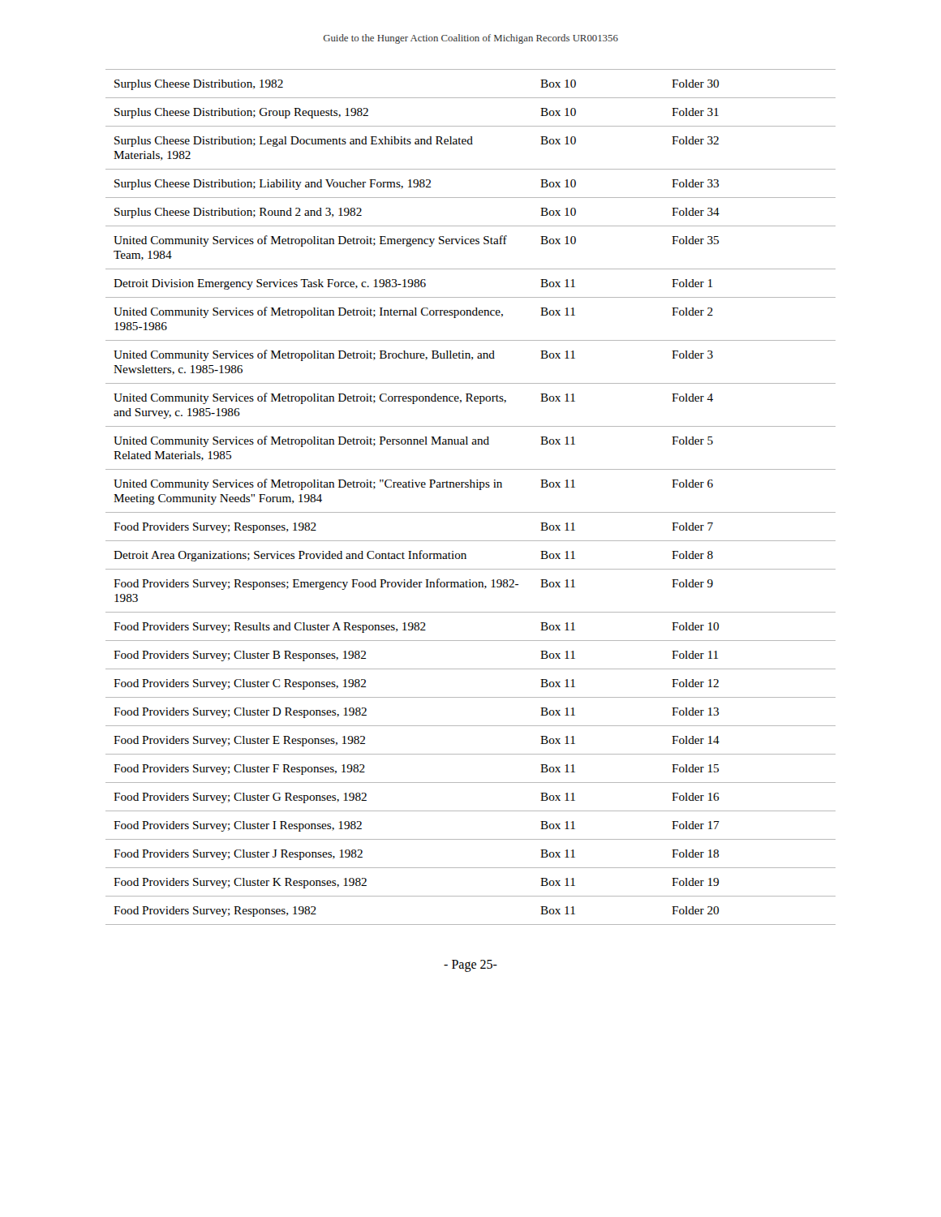Guide to the Hunger Action Coalition of Michigan Records UR001356
| Surplus Cheese Distribution, 1982 | Box 10 | Folder 30 |
| Surplus Cheese Distribution; Group Requests, 1982 | Box 10 | Folder 31 |
| Surplus Cheese Distribution; Legal Documents and Exhibits and Related Materials, 1982 | Box 10 | Folder 32 |
| Surplus Cheese Distribution; Liability and Voucher Forms, 1982 | Box 10 | Folder 33 |
| Surplus Cheese Distribution; Round 2 and 3, 1982 | Box 10 | Folder 34 |
| United Community Services of Metropolitan Detroit; Emergency Services Staff Team, 1984 | Box 10 | Folder 35 |
| Detroit Division Emergency Services Task Force, c. 1983-1986 | Box 11 | Folder 1 |
| United Community Services of Metropolitan Detroit; Internal Correspondence, 1985-1986 | Box 11 | Folder 2 |
| United Community Services of Metropolitan Detroit; Brochure, Bulletin, and Newsletters, c. 1985-1986 | Box 11 | Folder 3 |
| United Community Services of Metropolitan Detroit; Correspondence, Reports, and Survey, c. 1985-1986 | Box 11 | Folder 4 |
| United Community Services of Metropolitan Detroit; Personnel Manual and Related Materials, 1985 | Box 11 | Folder 5 |
| United Community Services of Metropolitan Detroit; "Creative Partnerships in Meeting Community Needs" Forum, 1984 | Box 11 | Folder 6 |
| Food Providers Survey; Responses, 1982 | Box 11 | Folder 7 |
| Detroit Area Organizations; Services Provided and Contact Information | Box 11 | Folder 8 |
| Food Providers Survey; Responses; Emergency Food Provider Information, 1982-1983 | Box 11 | Folder 9 |
| Food Providers Survey; Results and Cluster A Responses, 1982 | Box 11 | Folder 10 |
| Food Providers Survey; Cluster B Responses, 1982 | Box 11 | Folder 11 |
| Food Providers Survey; Cluster C Responses, 1982 | Box 11 | Folder 12 |
| Food Providers Survey; Cluster D Responses, 1982 | Box 11 | Folder 13 |
| Food Providers Survey; Cluster E Responses, 1982 | Box 11 | Folder 14 |
| Food Providers Survey; Cluster F Responses, 1982 | Box 11 | Folder 15 |
| Food Providers Survey; Cluster G Responses, 1982 | Box 11 | Folder 16 |
| Food Providers Survey; Cluster I Responses, 1982 | Box 11 | Folder 17 |
| Food Providers Survey; Cluster J Responses, 1982 | Box 11 | Folder 18 |
| Food Providers Survey; Cluster K Responses, 1982 | Box 11 | Folder 19 |
| Food Providers Survey; Responses, 1982 | Box 11 | Folder 20 |
- Page 25-